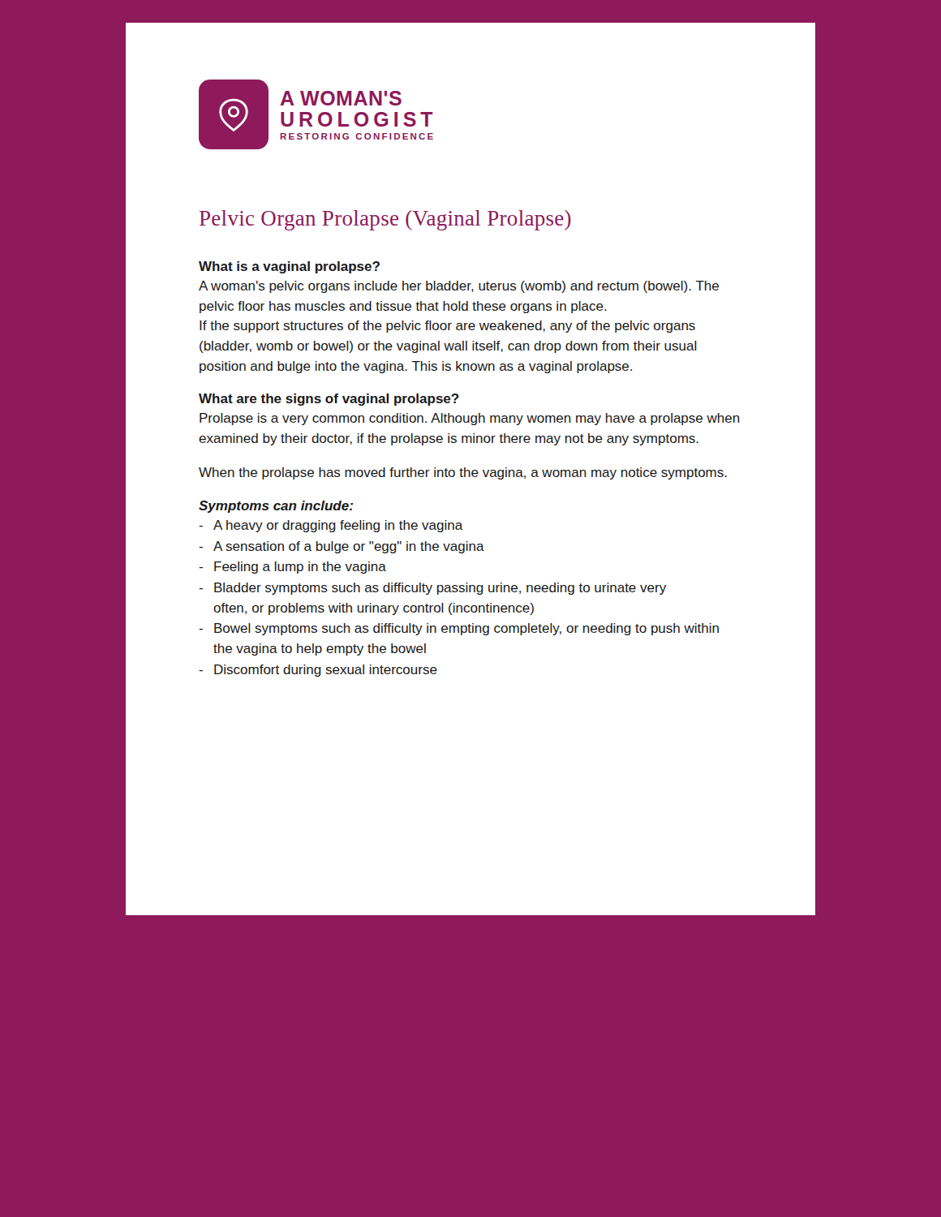A WOMAN'S
UROLOGIST
RESTORING CONFIDENCE
Pelvic Organ Prolapse (Vaginal Prolapse)
What is a vaginal prolapse?
A woman's pelvic organs include her bladder, uterus (womb) and rectum (bowel). The pelvic floor has muscles and tissue that hold these organs in place.
If the support structures of the pelvic floor are weakened, any of the pelvic organs (bladder, womb or bowel) or the vaginal wall itself, can drop down from their usual position and bulge into the vagina. This is known as a vaginal prolapse.
What are the signs of vaginal prolapse?
Prolapse is a very common condition. Although many women may have a prolapse when examined by their doctor, if the prolapse is minor there may not be any symptoms.
When the prolapse has moved further into the vagina, a woman may notice symptoms.
Symptoms can include:
A heavy or dragging feeling in the vagina
A sensation of a bulge or "egg" in the vagina
Feeling a lump in the vagina
Bladder symptoms such as difficulty passing urine, needing to urinate very often, or problems with urinary control (incontinence)
Bowel symptoms such as difficulty in empting completely, or needing to push within the vagina to help empty the bowel
Discomfort during sexual intercourse